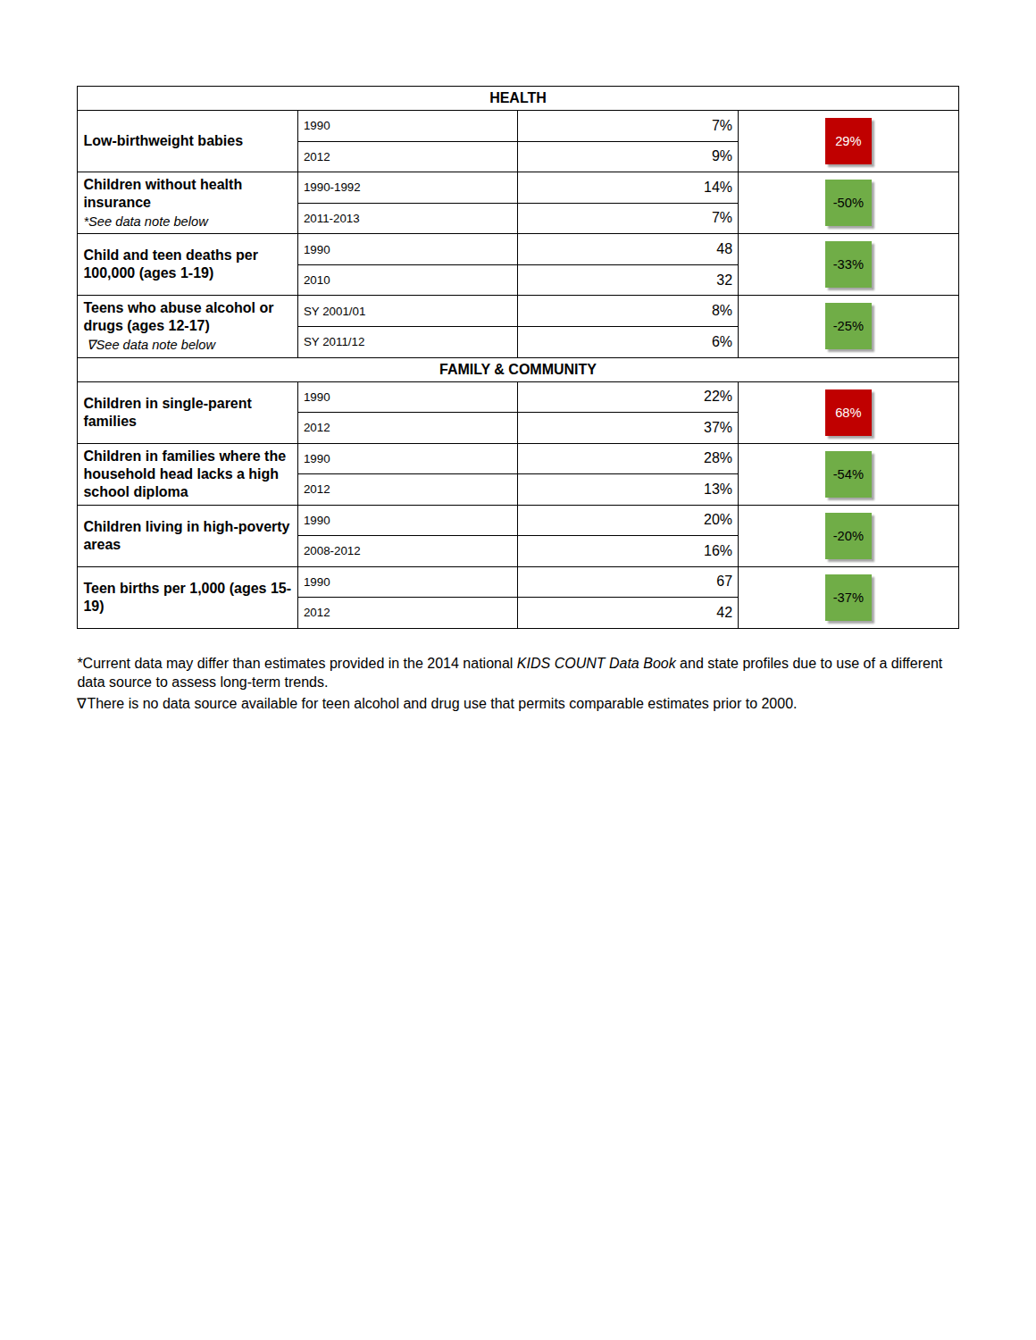| HEALTH |
| Low-birthweight babies | 1990 | 7% | 29% |
| 2012 | 9% |
| Children without health insurance *See data note below | 1990-1992 | 14% | -50% |
| 2011-2013 | 7% |
| Child and teen deaths per 100,000 (ages 1-19) | 1990 | 48 | -33% |
| 2010 | 32 |
| Teens who abuse alcohol or drugs (ages 12-17) ∇See data note below | SY 2001/01 | 8% | -25% |
| SY 2011/12 | 6% |
| FAMILY & COMMUNITY |
| Children in single-parent families | 1990 | 22% | 68% |
| 2012 | 37% |
| Children in families where the household head lacks a high school diploma | 1990 | 28% | -54% |
| 2012 | 13% |
| Children living in high-poverty areas | 1990 | 20% | -20% |
| 2008-2012 | 16% |
| Teen births per 1,000 (ages 15-19) | 1990 | 67 | -37% |
| 2012 | 42 |
*Current data may differ than estimates provided in the 2014 national KIDS COUNT Data Book and state profiles due to use of a different data source to assess long-term trends.
∇There is no data source available for teen alcohol and drug use that permits comparable estimates prior to 2000.